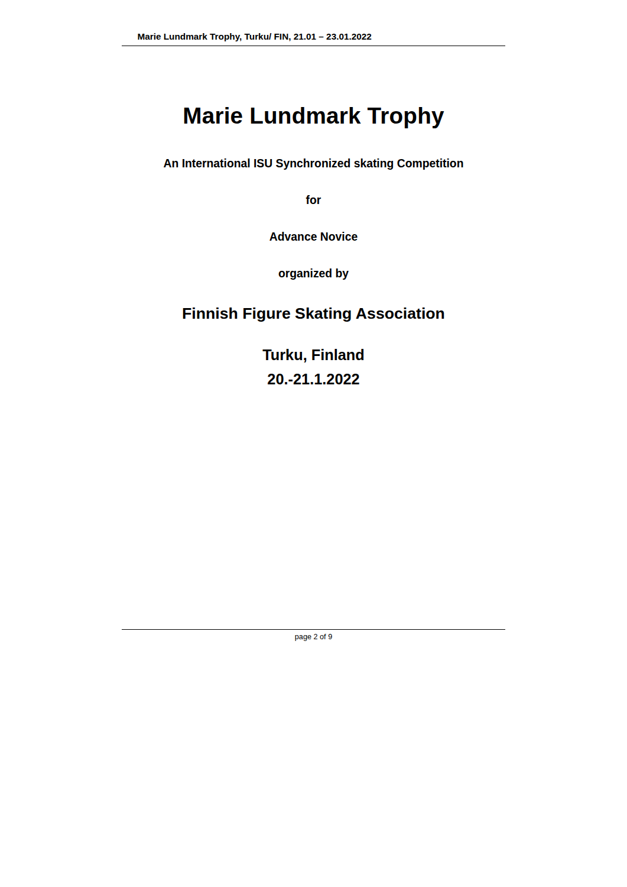Marie Lundmark Trophy, Turku/ FIN, 21.01 – 23.01.2022
Marie Lundmark Trophy
An International ISU Synchronized skating Competition
for
Advance Novice
organized by
Finnish Figure Skating Association
Turku, Finland
20.-21.1.2022
page 2 of 9